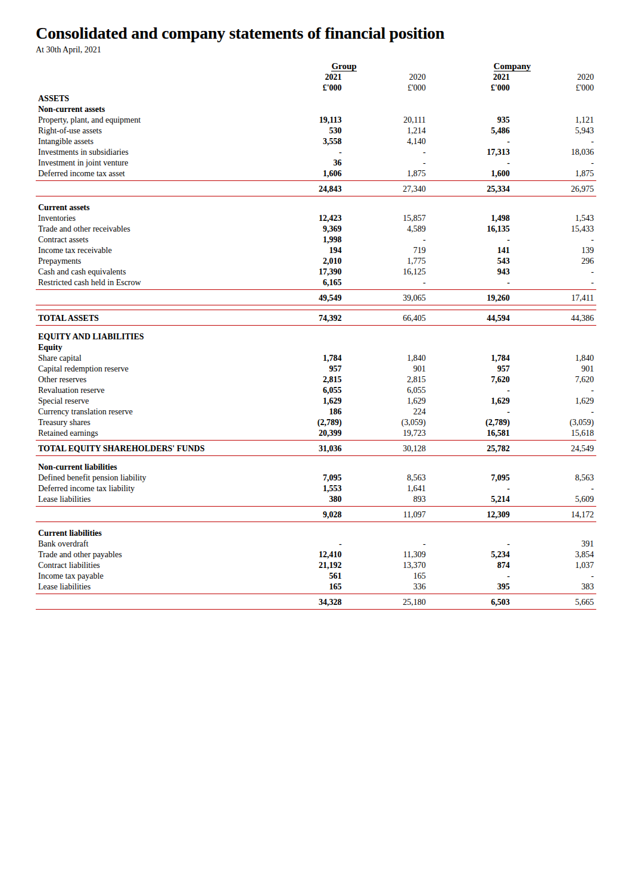Consolidated and company statements of financial position
At 30th April, 2021
| | Group | Company |
| | 2021 | 2020 | 2021 | 2020 |
| | £'000 | £'000 | £'000 | £'000 |
| ASSETS | | | | |
| Non-current assets | | | | |
| Property, plant, and equipment | 19,113 | 20,111 | 935 | 1,121 |
| Right-of-use assets | 530 | 1,214 | 5,486 | 5,943 |
| Intangible assets | 3,558 | 4,140 | - | - |
| Investments in subsidiaries | - | - | 17,313 | 18,036 |
| Investment in joint venture | 36 | - | - | - |
| Deferred income tax asset | 1,606 | 1,875 | 1,600 | 1,875 |
| | 24,843 | 27,340 | 25,334 | 26,975 |
| Current assets | | | | |
| Inventories | 12,423 | 15,857 | 1,498 | 1,543 |
| Trade and other receivables | 9,369 | 4,589 | 16,135 | 15,433 |
| Contract assets | 1,998 | - | - | - |
| Income tax receivable | 194 | 719 | 141 | 139 |
| Prepayments | 2,010 | 1,775 | 543 | 296 |
| Cash and cash equivalents | 17,390 | 16,125 | 943 | - |
| Restricted cash held in Escrow | 6,165 | - | - | - |
| | 49,549 | 39,065 | 19,260 | 17,411 |
| TOTAL ASSETS | 74,392 | 66,405 | 44,594 | 44,386 |
| EQUITY AND LIABILITIES | | | | |
| Equity | | | | |
| Share capital | 1,784 | 1,840 | 1,784 | 1,840 |
| Capital redemption reserve | 957 | 901 | 957 | 901 |
| Other reserves | 2,815 | 2,815 | 7,620 | 7,620 |
| Revaluation reserve | 6,055 | 6,055 | - | - |
| Special reserve | 1,629 | 1,629 | 1,629 | 1,629 |
| Currency translation reserve | 186 | 224 | - | - |
| Treasury shares | (2,789) | (3,059) | (2,789) | (3,059) |
| Retained earnings | 20,399 | 19,723 | 16,581 | 15,618 |
| TOTAL EQUITY SHAREHOLDERS' FUNDS | 31,036 | 30,128 | 25,782 | 24,549 |
| Non-current liabilities | | | | |
| Defined benefit pension liability | 7,095 | 8,563 | 7,095 | 8,563 |
| Deferred income tax liability | 1,553 | 1,641 | - | - |
| Lease liabilities | 380 | 893 | 5,214 | 5,609 |
| | 9,028 | 11,097 | 12,309 | 14,172 |
| Current liabilities | | | | |
| Bank overdraft | - | - | - | 391 |
| Trade and other payables | 12,410 | 11,309 | 5,234 | 3,854 |
| Contract liabilities | 21,192 | 13,370 | 874 | 1,037 |
| Income tax payable | 561 | 165 | - | - |
| Lease liabilities | 165 | 336 | 395 | 383 |
| | 34,328 | 25,180 | 6,503 | 5,665 |